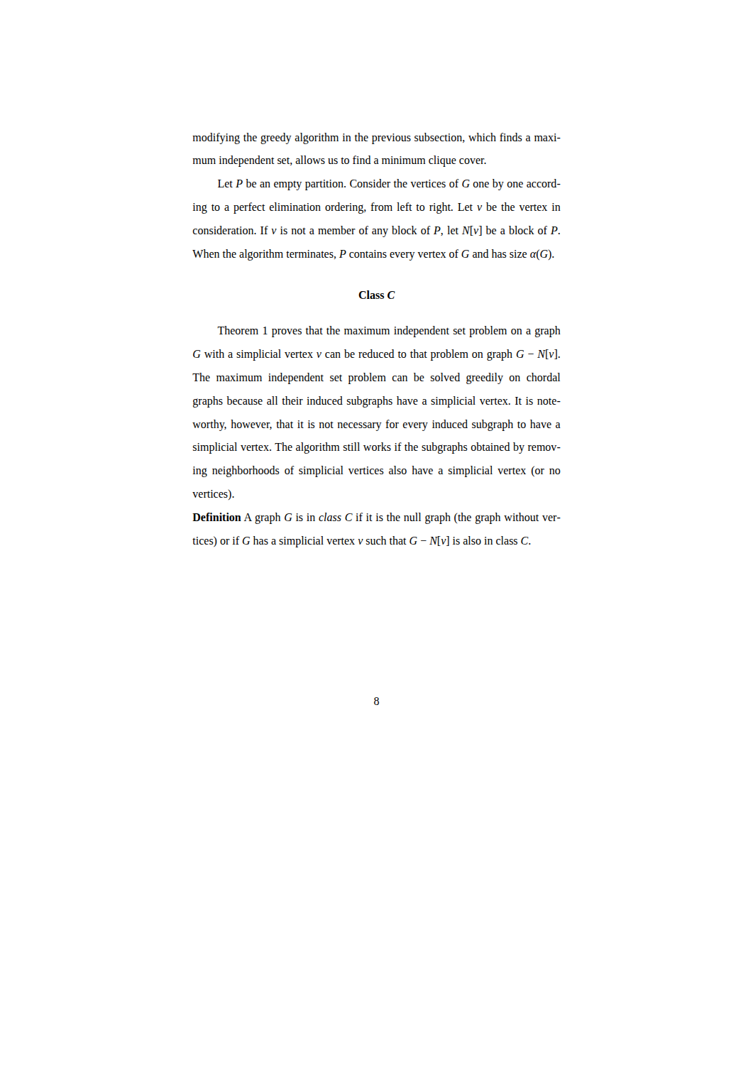modifying the greedy algorithm in the previous subsection, which finds a maximum independent set, allows us to find a minimum clique cover.
Let P be an empty partition. Consider the vertices of G one by one according to a perfect elimination ordering, from left to right. Let v be the vertex in consideration. If v is not a member of any block of P, let N[v] be a block of P. When the algorithm terminates, P contains every vertex of G and has size α(G).
Class C
Theorem 1 proves that the maximum independent set problem on a graph G with a simplicial vertex v can be reduced to that problem on graph G − N[v]. The maximum independent set problem can be solved greedily on chordal graphs because all their induced subgraphs have a simplicial vertex. It is noteworthy, however, that it is not necessary for every induced subgraph to have a simplicial vertex. The algorithm still works if the subgraphs obtained by removing neighborhoods of simplicial vertices also have a simplicial vertex (or no vertices).
Definition A graph G is in class C if it is the null graph (the graph without vertices) or if G has a simplicial vertex v such that G − N[v] is also in class C.
8